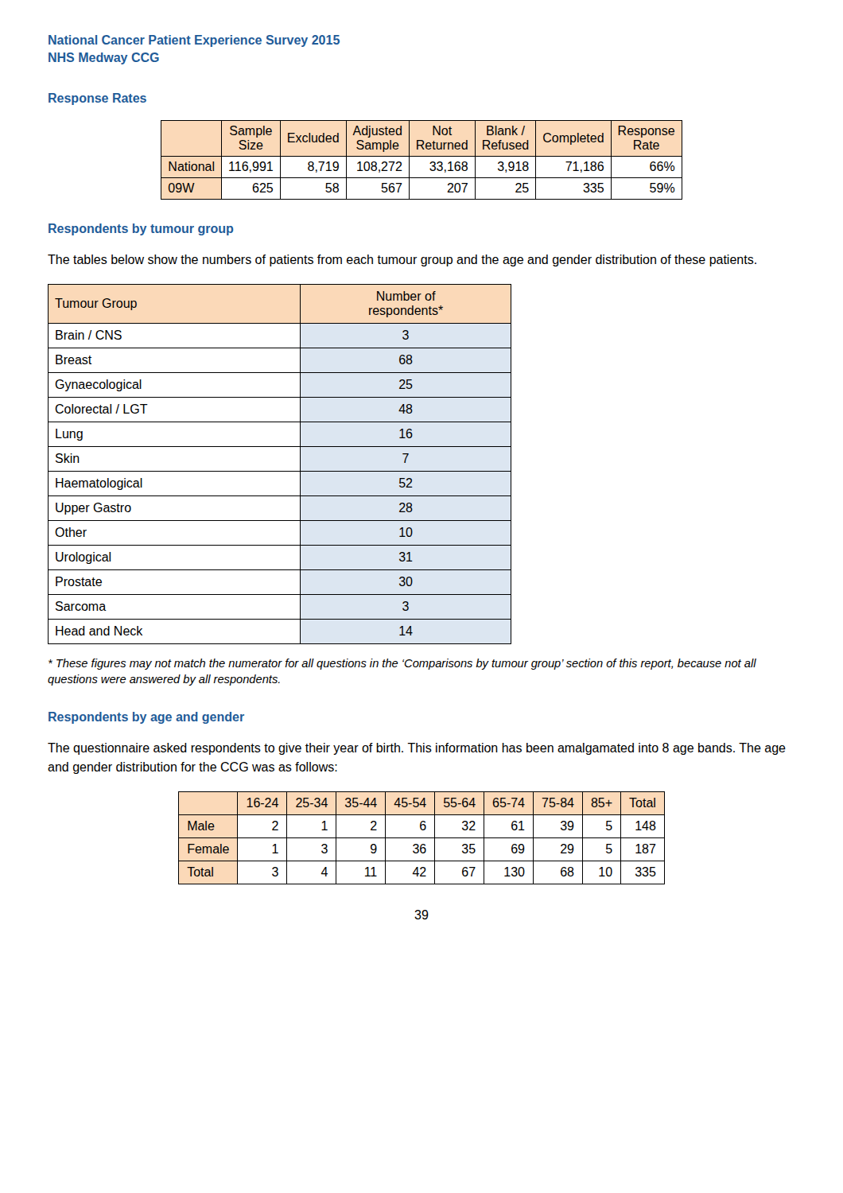National Cancer Patient Experience Survey 2015
NHS Medway CCG
Response Rates
| | Sample Size | Excluded | Adjusted Sample | Not Returned | Blank / Refused | Completed | Response Rate |
| --- | --- | --- | --- | --- | --- | --- | --- |
| National | 116,991 | 8,719 | 108,272 | 33,168 | 3,918 | 71,186 | 66% |
| 09W | 625 | 58 | 567 | 207 | 25 | 335 | 59% |
Respondents by tumour group
The tables below show the numbers of patients from each tumour group and the age and gender distribution of these patients.
| Tumour Group | Number of respondents* |
| --- | --- |
| Brain / CNS | 3 |
| Breast | 68 |
| Gynaecological | 25 |
| Colorectal / LGT | 48 |
| Lung | 16 |
| Skin | 7 |
| Haematological | 52 |
| Upper Gastro | 28 |
| Other | 10 |
| Urological | 31 |
| Prostate | 30 |
| Sarcoma | 3 |
| Head and Neck | 14 |
* These figures may not match the numerator for all questions in the ‘Comparisons by tumour group’ section of this report, because not all questions were answered by all respondents.
Respondents by age and gender
The questionnaire asked respondents to give their year of birth. This information has been amalgamated into 8 age bands. The age and gender distribution for the CCG was as follows:
| | 16-24 | 25-34 | 35-44 | 45-54 | 55-64 | 65-74 | 75-84 | 85+ | Total |
| --- | --- | --- | --- | --- | --- | --- | --- | --- | --- |
| Male | 2 | 1 | 2 | 6 | 32 | 61 | 39 | 5 | 148 |
| Female | 1 | 3 | 9 | 36 | 35 | 69 | 29 | 5 | 187 |
| Total | 3 | 4 | 11 | 42 | 67 | 130 | 68 | 10 | 335 |
39